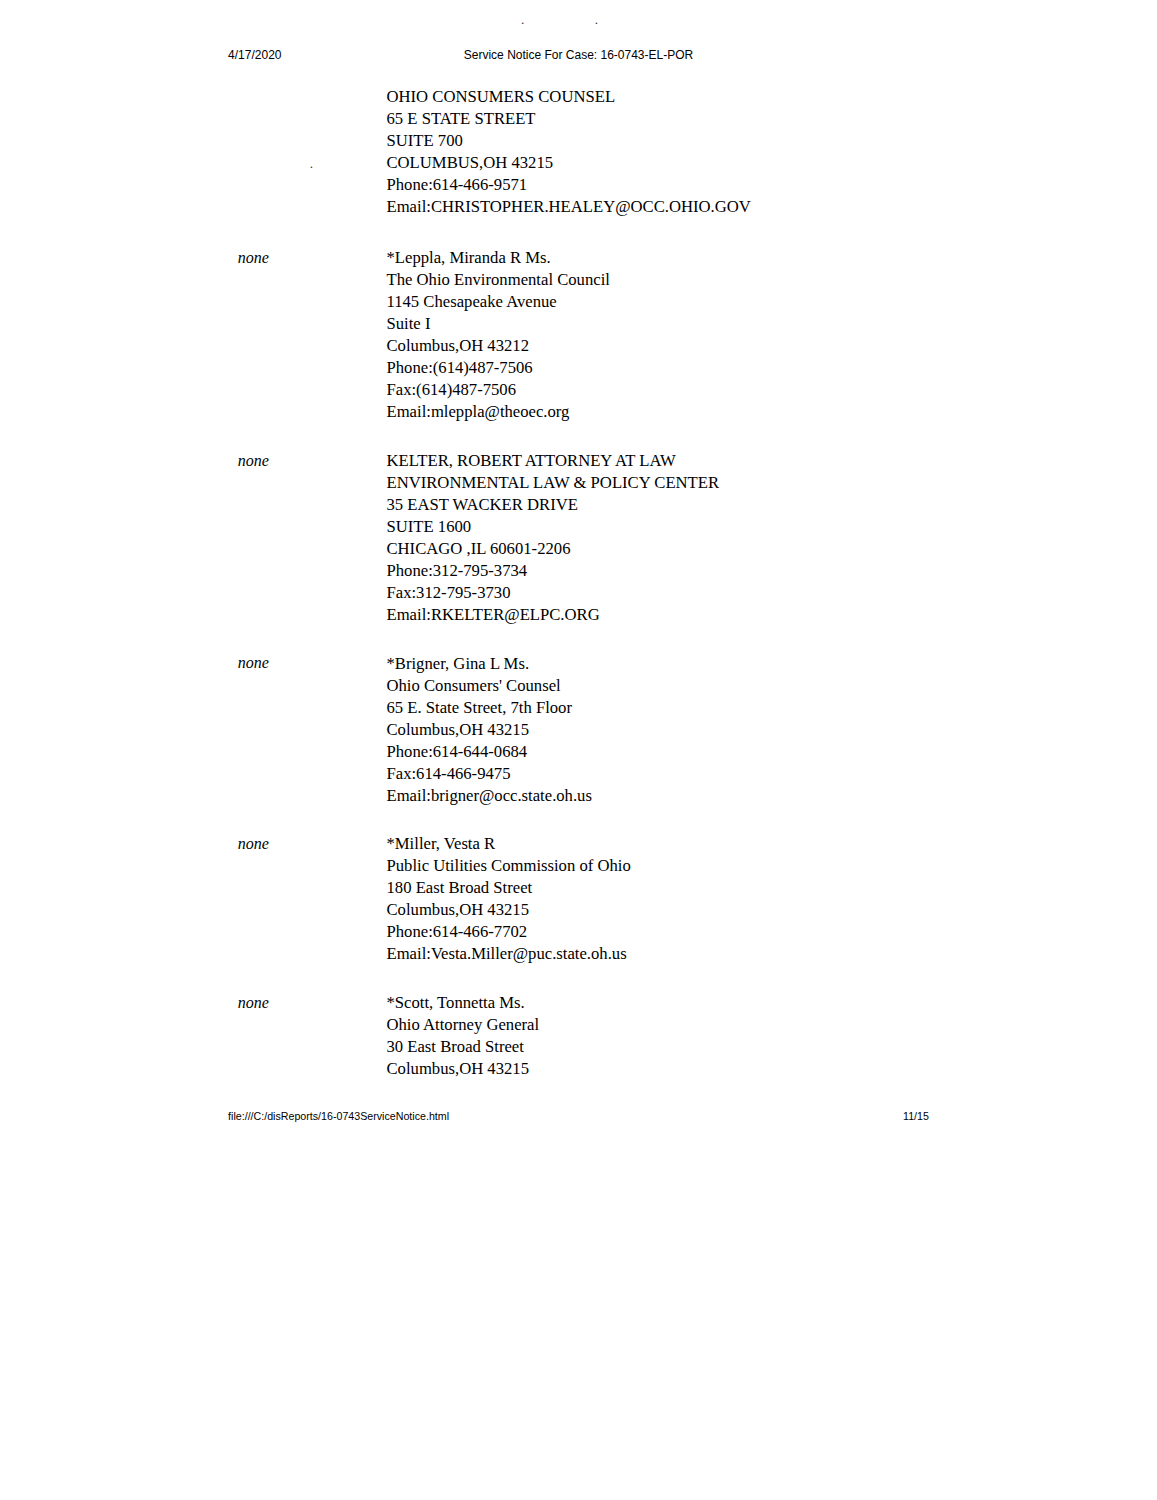. .
4/17/2020
Service Notice For Case: 16-0743-EL-POR
.
OHIO CONSUMERS COUNSEL
65 E STATE STREET
SUITE 700
COLUMBUS,OH 43215
Phone:614-466-9571
Email:CHRISTOPHER.HEALEY@OCC.OHIO.GOV
none
*Leppla, Miranda R Ms.
The Ohio Environmental Council
1145 Chesapeake Avenue
Suite I
Columbus,OH 43212
Phone:(614)487-7506
Fax:(614)487-7506
Email:mleppla@theoec.org
none
KELTER, ROBERT ATTORNEY AT LAW
ENVIRONMENTAL LAW & POLICY CENTER
35 EAST WACKER DRIVE
SUITE 1600
CHICAGO ,IL 60601-2206
Phone:312-795-3734
Fax:312-795-3730
Email:RKELTER@ELPC.ORG
none
*Brigner, Gina L Ms.
Ohio Consumers' Counsel
65 E. State Street, 7th Floor
Columbus,OH 43215
Phone:614-644-0684
Fax:614-466-9475
Email:brigner@occ.state.oh.us
none
*Miller, Vesta R
Public Utilities Commission of Ohio
180 East Broad Street
Columbus,OH 43215
Phone:614-466-7702
Email:Vesta.Miller@puc.state.oh.us
none
*Scott, Tonnetta Ms.
Ohio Attorney General
30 East Broad Street
Columbus,OH 43215
file:///C:/disReports/16-0743ServiceNotice.html
11/15